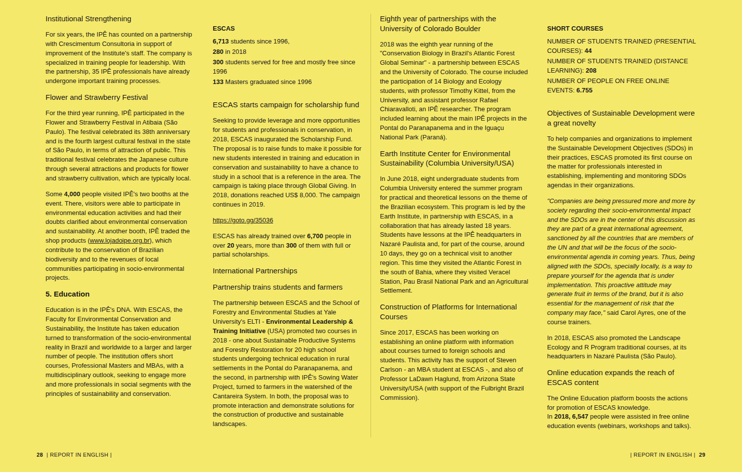Institutional Strengthening
For six years, the IPÊ has counted on a partnership with Crescimentum Consultoria in support of improvement of the Institute's staff. The company is specialized in training people for leadership. With the partnership, 35 IPÊ professionals have already undergone important training processes.
Flower and Strawberry Festival
For the third year running, IPÊ participated in the Flower and Strawberry Festival in Atibaia (São Paulo). The festival celebrated its 38th anniversary and is the fourth largest cultural festival in the state of São Paulo, in terms of attraction of public. This traditional festival celebrates the Japanese culture through several attractions and products for flower and strawberry cultivation, which are typically local.
Some 4,000 people visited IPÊ's two booths at the event. There, visitors were able to participate in environmental education activities and had their doubts clarified about environmental conservation and sustainability. At another booth, IPÊ traded the shop products (www.lojadoipe.org.br), which contribute to the conservation of Brazilian biodiversity and to the revenues of local communities participating in socio-environmental projects.
5. Education
Education is in the IPÊ's DNA. With ESCAS, the Faculty for Environmental Conservation and Sustainability, the Institute has taken education turned to transformation of the socio-environmental reality in Brazil and worldwide to a larger and larger number of people. The institution offers short courses, Professional Masters and MBAs, with a multidisciplinary outlook, seeking to engage more and more professionals in social segments with the principles of sustainability and conservation.
ESCAS
6,713 students since 1996,
280 in 2018
300 students served for free and mostly free since 1996
133 Masters graduated since 1996
ESCAS starts campaign for scholarship fund
Seeking to provide leverage and more opportunities for students and professionals in conservation, in 2018, ESCAS inaugurated the Scholarship Fund. The proposal is to raise funds to make it possible for new students interested in training and education in conservation and sustainability to have a chance to study in a school that is a reference in the area. The campaign is taking place through Global Giving. In 2018, donations reached US$ 8,000. The campaign continues in 2019.
https://goto.gg/35036
ESCAS has already trained over 6,700 people in over 20 years, more than 300 of them with full or partial scholarships.
International Partnerships
Partnership trains students and farmers
The partnership between ESCAS and the School of Forestry and Environmental Studies at Yale University's ELTI - Environmental Leadership & Training Initiative (USA) promoted two courses in 2018 - one about Sustainable Productive Systems and Forestry Restoration for 20 high school students undergoing technical education in rural settlements in the Pontal do Paranapanema, and the second, in partnership with IPÊ's Sowing Water Project, turned to farmers in the watershed of the Cantareira System. In both, the proposal was to promote interaction and demonstrate solutions for the construction of productive and sustainable landscapes.
Eighth year of partnerships with the University of Colorado Boulder
2018 was the eighth year running of the "Conservation Biology in Brazil's Atlantic Forest Global Seminar" - a partnership between ESCAS and the University of Colorado. The course included the participation of 14 Biology and Ecology students, with professor Timothy Kittel, from the University, and assistant professor Rafael Chiaravalloti, an IPÊ researcher. The program included learning about the main IPÊ projects in the Pontal do Paranapanema and in the Iguaçu National Park (Paraná).
Earth Institute Center for Environmental Sustainability (Columbia University/USA)
In June 2018, eight undergraduate students from Columbia University entered the summer program for practical and theoretical lessons on the theme of the Brazilian ecosystem. This program is led by the Earth Institute, in partnership with ESCAS, in a collaboration that has already lasted 18 years. Students have lessons at the IPÊ headquarters in Nazaré Paulista and, for part of the course, around 10 days, they go on a technical visit to another region. This time they visited the Atlantic Forest in the south of Bahia, where they visited Veracel Station, Pau Brasil National Park and an Agricultural Settlement.
Construction of Platforms for International Courses
Since 2017, ESCAS has been working on establishing an online platform with information about courses turned to foreign schools and students. This activity has the support of Steven Carlson - an MBA student at ESCAS -, and also of Professor LaDawn Haglund, from Arizona State University/USA (with support of the Fulbright Brazil Commission).
SHORT COURSES
NUMBER OF STUDENTS TRAINED (PRESENTIAL COURSES): 44
NUMBER OF STUDENTS TRAINED (DISTANCE LEARNING): 208
NUMBER OF PEOPLE ON FREE ONLINE EVENTS: 6.755
Objectives of Sustainable Development were a great novelty
To help companies and organizations to implement the Sustainable Development Objectives (SDOs) in their practices, ESCAS promoted its first course on the matter for professionals interested in establishing, implementing and monitoring SDOs agendas in their organizations.
"Companies are being pressured more and more by society regarding their socio-environmental impact and the SDOs are in the center of this discussion as they are part of a great international agreement, sanctioned by all the countries that are members of the UN and that will be the focus of the socio-environmental agenda in coming years. Thus, being aligned with the SDOs, specially locally, is a way to prepare yourself for the agenda that is under implementation. This proactive attitude may generate fruit in terms of the brand, but it is also essential for the management of risk that the company may face," said Carol Ayres, one of the course trainers.
In 2018, ESCAS also promoted the Landscape Ecology and R Program traditional courses, at its headquarters in Nazaré Paulista (São Paulo).
Online education expands the reach of ESCAS content
The Online Education platform boosts the actions for promotion of ESCAS knowledge.
In 2018, 6,547 people were assisted in free online education events (webinars, workshops and talks).
28 | REPORT IN ENGLISH |
| REPORT IN ENGLISH | 29